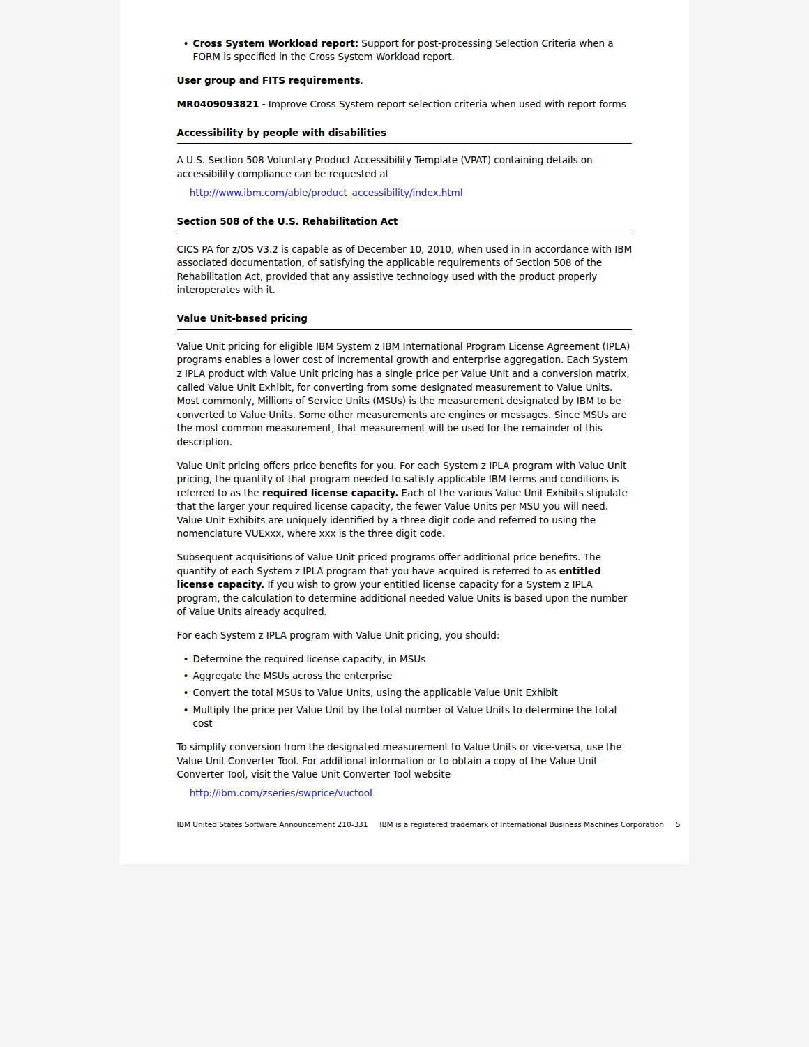Cross System Workload report: Support for post-processing Selection Criteria when a FORM is specified in the Cross System Workload report.
User group and FITS requirements.
MR0409093821 - Improve Cross System report selection criteria when used with report forms
Accessibility by people with disabilities
A U.S. Section 508 Voluntary Product Accessibility Template (VPAT) containing details on accessibility compliance can be requested at
http://www.ibm.com/able/product_accessibility/index.html
Section 508 of the U.S. Rehabilitation Act
CICS PA for z/OS V3.2 is capable as of December 10, 2010, when used in in accordance with IBM associated documentation, of satisfying the applicable requirements of Section 508 of the Rehabilitation Act, provided that any assistive technology used with the product properly interoperates with it.
Value Unit-based pricing
Value Unit pricing for eligible IBM System z IBM International Program License Agreement (IPLA) programs enables a lower cost of incremental growth and enterprise aggregation. Each System z IPLA product with Value Unit pricing has a single price per Value Unit and a conversion matrix, called Value Unit Exhibit, for converting from some designated measurement to Value Units. Most commonly, Millions of Service Units (MSUs) is the measurement designated by IBM to be converted to Value Units. Some other measurements are engines or messages. Since MSUs are the most common measurement, that measurement will be used for the remainder of this description.
Value Unit pricing offers price benefits for you. For each System z IPLA program with Value Unit pricing, the quantity of that program needed to satisfy applicable IBM terms and conditions is referred to as the required license capacity. Each of the various Value Unit Exhibits stipulate that the larger your required license capacity, the fewer Value Units per MSU you will need. Value Unit Exhibits are uniquely identified by a three digit code and referred to using the nomenclature VUExxx, where xxx is the three digit code.
Subsequent acquisitions of Value Unit priced programs offer additional price benefits. The quantity of each System z IPLA program that you have acquired is referred to as entitled license capacity. If you wish to grow your entitled license capacity for a System z IPLA program, the calculation to determine additional needed Value Units is based upon the number of Value Units already acquired.
For each System z IPLA program with Value Unit pricing, you should:
Determine the required license capacity, in MSUs
Aggregate the MSUs across the enterprise
Convert the total MSUs to Value Units, using the applicable Value Unit Exhibit
Multiply the price per Value Unit by the total number of Value Units to determine the total cost
To simplify conversion from the designated measurement to Value Units or vice-versa, use the Value Unit Converter Tool. For additional information or to obtain a copy of the Value Unit Converter Tool, visit the Value Unit Converter Tool website
http://ibm.com/zseries/swprice/vuctool
IBM United States Software Announcement 210-331 IBM is a registered trademark of International Business Machines Corporation 5